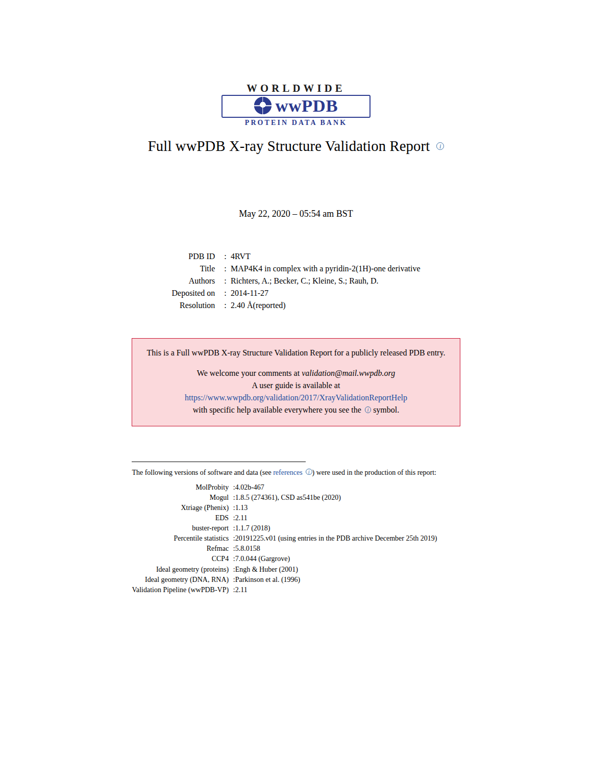WORLDWIDE
wwPDB
PROTEIN DATA BANK
Full wwPDB X-ray Structure Validation Report i
May 22, 2020 – 05:54 am BST
| PDB ID | : | 4RVT |
| Title | : | MAP4K4 in complex with a pyridin-2(1H)-one derivative |
| Authors | : | Richters, A.; Becker, C.; Kleine, S.; Rauh, D. |
| Deposited on | : | 2014-11-27 |
| Resolution | : | 2.40 Å(reported) |
This is a Full wwPDB X-ray Structure Validation Report for a publicly released PDB entry.
We welcome your comments at validation@mail.wwpdb.org
A user guide is available at
https://www.wwpdb.org/validation/2017/XrayValidationReportHelp
with specific help available everywhere you see the i symbol.
The following versions of software and data (see references i) were used in the production of this report:
| MolProbity | : | 4.02b-467 |
| Mogul | : | 1.8.5 (274361), CSD as541be (2020) |
| Xtriage (Phenix) | : | 1.13 |
| EDS | : | 2.11 |
| buster-report | : | 1.1.7 (2018) |
| Percentile statistics | : | 20191225.v01 (using entries in the PDB archive December 25th 2019) |
| Refmac | : | 5.8.0158 |
| CCP4 | : | 7.0.044 (Gargrove) |
| Ideal geometry (proteins) | : | Engh & Huber (2001) |
| Ideal geometry (DNA, RNA) | : | Parkinson et al. (1996) |
| Validation Pipeline (wwPDB-VP) | : | 2.11 |